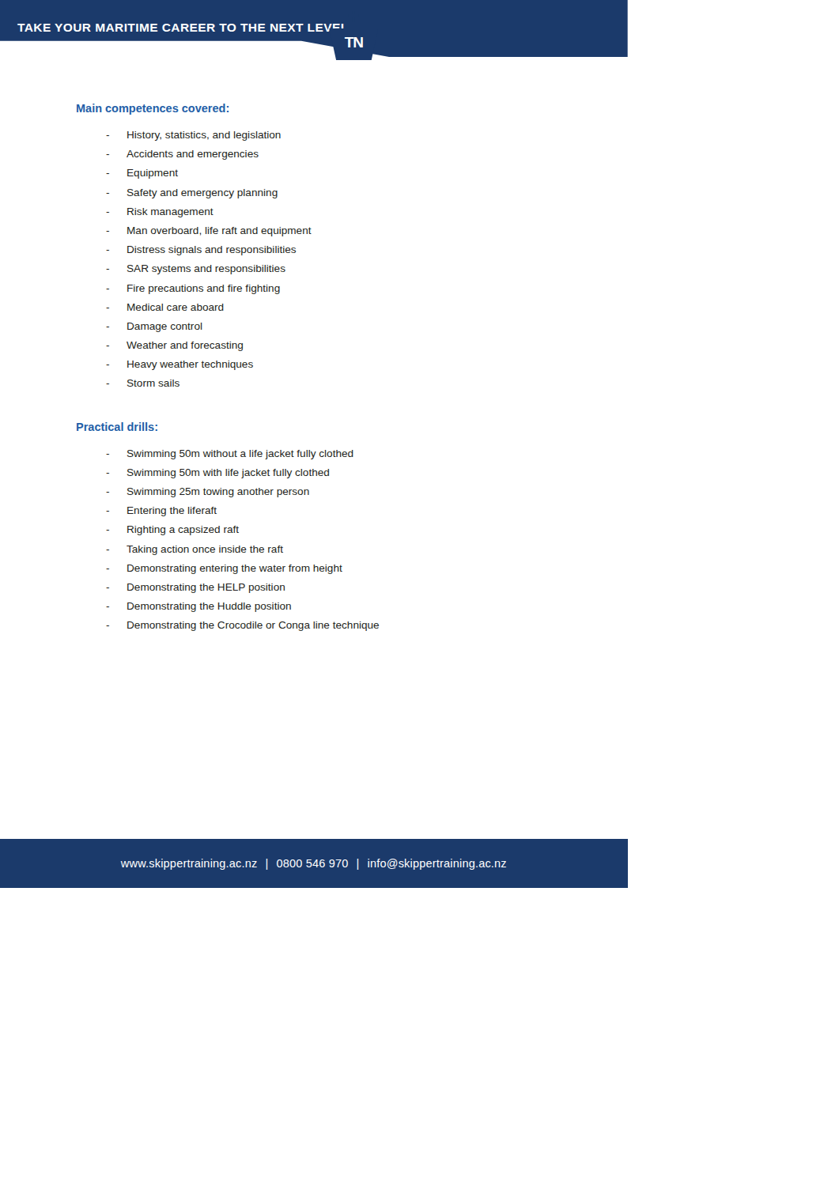TAKE YOUR MARITIME CAREER TO THE NEXT LEVEL
TN
SKIPPER TRAINING NZ
- PRACTICAL MARITIME TRAINING -
Main competences covered:
History, statistics, and legislation
Accidents and emergencies
Equipment
Safety and emergency planning
Risk management
Man overboard, life raft and equipment
Distress signals and responsibilities
SAR systems and responsibilities
Fire precautions and fire fighting
Medical care aboard
Damage control
Weather and forecasting
Heavy weather techniques
Storm sails
Practical drills:
Swimming 50m without a life jacket fully clothed
Swimming 50m with life jacket fully clothed
Swimming 25m towing another person
Entering the liferaft
Righting a capsized raft
Taking action once inside the raft
Demonstrating entering the water from height
Demonstrating the HELP position
Demonstrating the Huddle position
Demonstrating the Crocodile or Conga line technique
www.skippertraining.ac.nz | 0800 546 970 | info@skippertraining.ac.nz